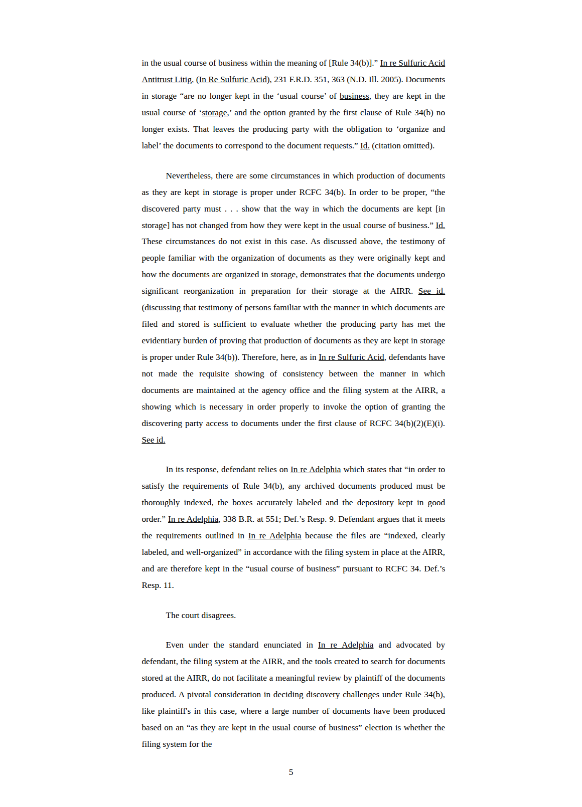in the usual course of business within the meaning of [Rule 34(b)].” In re Sulfuric Acid Antitrust Litig. (In Re Sulfuric Acid), 231 F.R.D. 351, 363 (N.D. Ill. 2005). Documents in storage “are no longer kept in the ‘usual course’ of business, they are kept in the usual course of ‘storage,’ and the option granted by the first clause of Rule 34(b) no longer exists. That leaves the producing party with the obligation to ‘organize and label’ the documents to correspond to the document requests.” Id. (citation omitted).
Nevertheless, there are some circumstances in which production of documents as they are kept in storage is proper under RCFC 34(b). In order to be proper, “the discovered party must . . . show that the way in which the documents are kept [in storage] has not changed from how they were kept in the usual course of business.” Id. These circumstances do not exist in this case. As discussed above, the testimony of people familiar with the organization of documents as they were originally kept and how the documents are organized in storage, demonstrates that the documents undergo significant reorganization in preparation for their storage at the AIRR. See id. (discussing that testimony of persons familiar with the manner in which documents are filed and stored is sufficient to evaluate whether the producing party has met the evidentiary burden of proving that production of documents as they are kept in storage is proper under Rule 34(b)). Therefore, here, as in In re Sulfuric Acid, defendants have not made the requisite showing of consistency between the manner in which documents are maintained at the agency office and the filing system at the AIRR, a showing which is necessary in order properly to invoke the option of granting the discovering party access to documents under the first clause of RCFC 34(b)(2)(E)(i). See id.
In its response, defendant relies on In re Adelphia which states that “in order to satisfy the requirements of Rule 34(b), any archived documents produced must be thoroughly indexed, the boxes accurately labeled and the depository kept in good order.” In re Adelphia, 338 B.R. at 551; Def.’s Resp. 9. Defendant argues that it meets the requirements outlined in In re Adelphia because the files are “indexed, clearly labeled, and well-organized” in accordance with the filing system in place at the AIRR, and are therefore kept in the “usual course of business” pursuant to RCFC 34. Def.’s Resp. 11.
The court disagrees.
Even under the standard enunciated in In re Adelphia and advocated by defendant, the filing system at the AIRR, and the tools created to search for documents stored at the AIRR, do not facilitate a meaningful review by plaintiff of the documents produced. A pivotal consideration in deciding discovery challenges under Rule 34(b), like plaintiff's in this case, where a large number of documents have been produced based on an “as they are kept in the usual course of business” election is whether the filing system for the
5